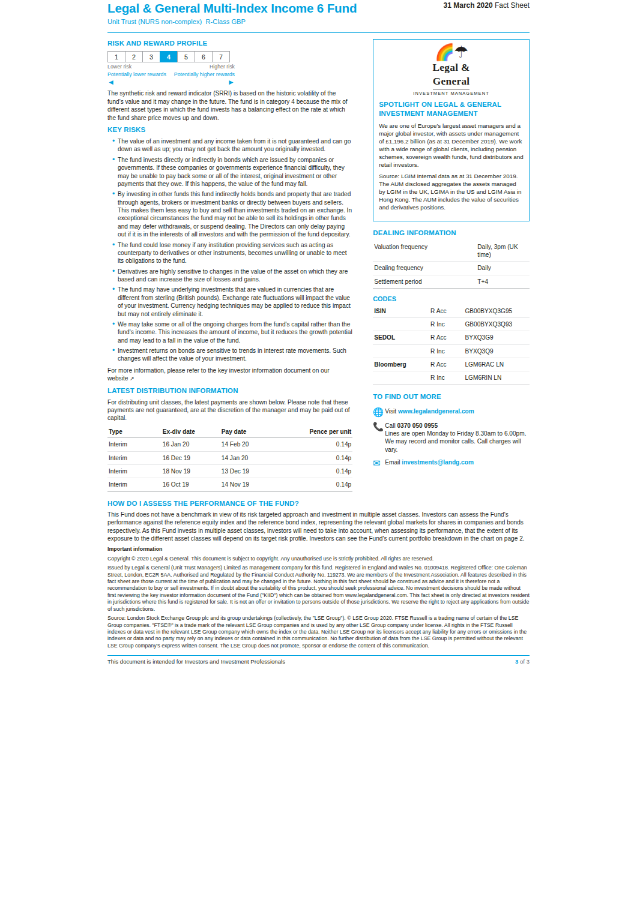31 March 2020 Fact Sheet
Legal & General Multi-Index Income 6 Fund
Unit Trust (NURS non-complex) R-Class GBP
Risk and Reward Profile
1
2
3
4
5
6
7
Lower risk Higher risk
Potentially lower rewards Potentially higher rewards
◄►
The synthetic risk and reward indicator (SRRI) is based on the historic volatility of the fund's value and it may change in the future. The fund is in category 4 because the mix of different asset types in which the fund invests has a balancing effect on the rate at which the fund share price moves up and down.
Key Risks
The value of an investment and any income taken from it is not guaranteed and can go down as well as up; you may not get back the amount you originally invested.
The fund invests directly or indirectly in bonds which are issued by companies or governments. If these companies or governments experience financial difficulty, they may be unable to pay back some or all of the interest, original investment or other payments that they owe. If this happens, the value of the fund may fall.
By investing in other funds this fund indirectly holds bonds and property that are traded through agents, brokers or investment banks or directly between buyers and sellers. This makes them less easy to buy and sell than investments traded on an exchange. In exceptional circumstances the fund may not be able to sell its holdings in other funds and may defer withdrawals, or suspend dealing. The Directors can only delay paying out if it is in the interests of all investors and with the permission of the fund depositary.
The fund could lose money if any institution providing services such as acting as counterparty to derivatives or other instruments, becomes unwilling or unable to meet its obligations to the fund.
Derivatives are highly sensitive to changes in the value of the asset on which they are based and can increase the size of losses and gains.
The fund may have underlying investments that are valued in currencies that are different from sterling (British pounds). Exchange rate fluctuations will impact the value of your investment. Currency hedging techniques may be applied to reduce this impact but may not entirely eliminate it.
We may take some or all of the ongoing charges from the fund's capital rather than the fund's income. This increases the amount of income, but it reduces the growth potential and may lead to a fall in the value of the fund.
Investment returns on bonds are sensitive to trends in interest rate movements. Such changes will affect the value of your investment.
For more information, please refer to the key investor information document on our website ↗
Latest Distribution Information
For distributing unit classes, the latest payments are shown below. Please note that these payments are not guaranteed, are at the discretion of the manager and may be paid out of capital.
| Type | Ex-div date | Pay date | Pence per unit |
| --- | --- | --- | --- |
| Interim | 16 Jan 20 | 14 Feb 20 | 0.14p |
| Interim | 16 Dec 19 | 14 Jan 20 | 0.14p |
| Interim | 18 Nov 19 | 13 Dec 19 | 0.14p |
| Interim | 16 Oct 19 | 14 Nov 19 | 0.14p |
🌈☂
Legal &
General
INVESTMENT MANAGEMENT
Spotlight on Legal & General Investment Management
We are one of Europe's largest asset managers and a major global investor, with assets under management of £1,196.2 billion (as at 31 December 2019). We work with a wide range of global clients, including pension schemes, sovereign wealth funds, fund distributors and retail investors.
Source: LGIM internal data as at 31 December 2019. The AUM disclosed aggregates the assets managed by LGIM in the UK, LGIMA in the US and LGIM Asia in Hong Kong. The AUM includes the value of securities and derivatives positions.
Dealing Information
| Valuation frequency | | Daily, 3pm (UK time) |
| Dealing frequency | | Daily |
| Settlement period | | T+4 |
Codes
| ISIN | R Acc | GB00BYXQ3G95 |
| | R Inc | GB00BYXQ3Q93 |
| SEDOL | R Acc | BYXQ3G9 |
| | R Inc | BYXQ3Q9 |
| Bloomberg | R Acc | LGM6RAC LN |
| | R Inc | LGM6RIN LN |
To Find Out More
🌐
Visit www.legalandgeneral.com
📞
Call 0370 050 0955
Lines are open Monday to Friday 8.30am to 6.00pm. We may record and monitor calls. Call charges will vary.
✉
Email investments@landg.com
How do I assess the performance of the fund?
This Fund does not have a benchmark in view of its risk targeted approach and investment in multiple asset classes. Investors can assess the Fund's performance against the reference equity index and the reference bond index, representing the relevant global markets for shares in companies and bonds respectively. As this Fund invests in multiple asset classes, investors will need to take into account, when assessing its performance, that the extent of its exposure to the different asset classes will depend on its target risk profile. Investors can see the Fund's current portfolio breakdown in the chart on page 2.
Important information
Copyright © 2020 Legal & General. This document is subject to copyright. Any unauthorised use is strictly prohibited. All rights are reserved.
Issued by Legal & General (Unit Trust Managers) Limited as management company for this fund. Registered in England and Wales No. 01009418. Registered Office: One Coleman Street, London, EC2R 5AA. Authorised and Regulated by the Financial Conduct Authority No. 119273. We are members of the Investment Association. All features described in this fact sheet are those current at the time of publication and may be changed in the future. Nothing in this fact sheet should be construed as advice and it is therefore not a recommendation to buy or sell investments. If in doubt about the suitability of this product, you should seek professional advice. No investment decisions should be made without first reviewing the key investor information document of the Fund ("KIID") which can be obtained from www.legalandgeneral.com. This fact sheet is only directed at investors resident in jurisdictions where this fund is registered for sale. It is not an offer or invitation to persons outside of those jurisdictions. We reserve the right to reject any applications from outside of such jurisdictions.
Source: London Stock Exchange Group plc and its group undertakings (collectively, the "LSE Group"). © LSE Group 2020. FTSE Russell is a trading name of certain of the LSE Group companies. "FTSE®" is a trade mark of the relevant LSE Group companies and is used by any other LSE Group company under license. All rights in the FTSE Russell indexes or data vest in the relevant LSE Group company which owns the index or the data. Neither LSE Group nor its licensors accept any liability for any errors or omissions in the indexes or data and no party may rely on any indexes or data contained in this communication. No further distribution of data from the LSE Group is permitted without the relevant LSE Group company's express written consent. The LSE Group does not promote, sponsor or endorse the content of this communication.
This document is intended for Investors and Investment Professionals
3 of 3